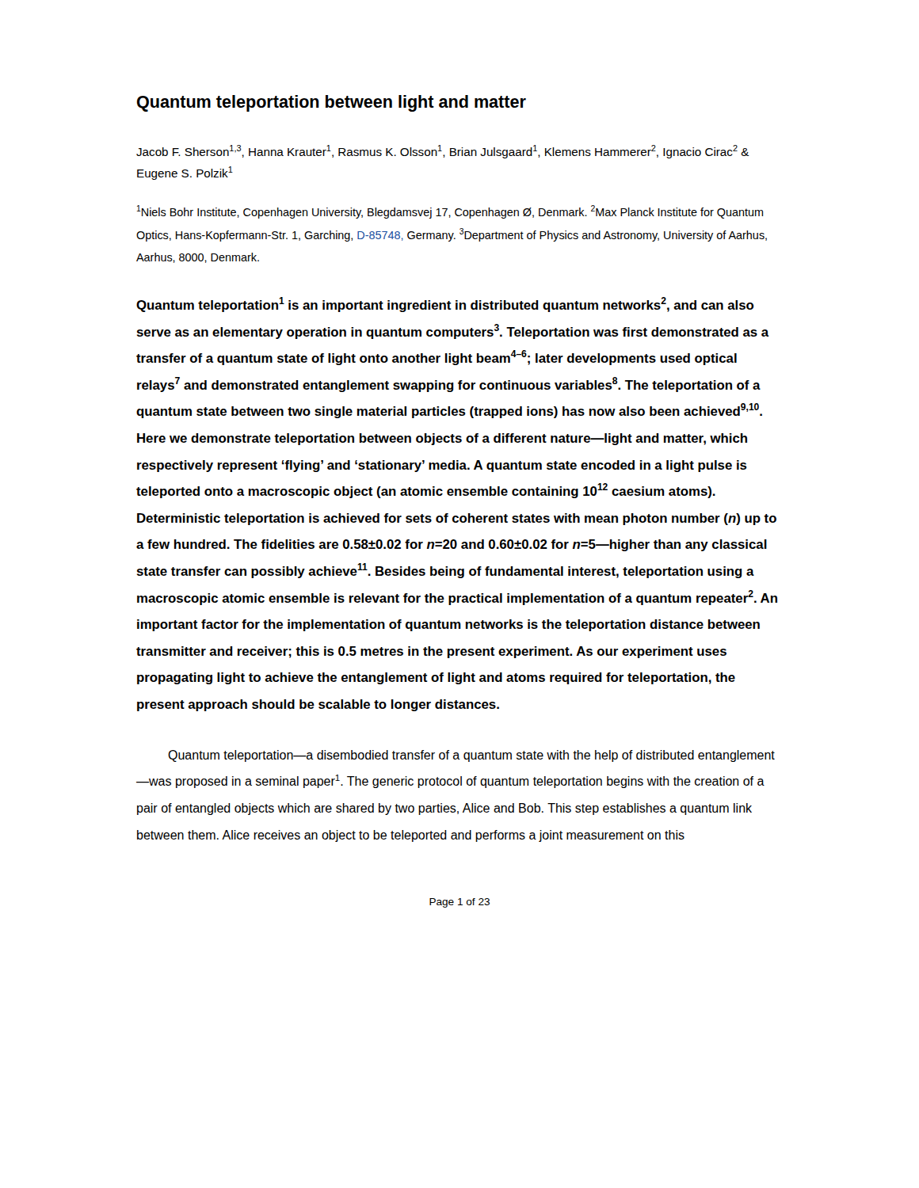Quantum teleportation between light and matter
Jacob F. Sherson1,3, Hanna Krauter1, Rasmus K. Olsson1, Brian Julsgaard1, Klemens Hammerer2, Ignacio Cirac2 & Eugene S. Polzik1
1Niels Bohr Institute, Copenhagen University, Blegdamsvej 17, Copenhagen Ø, Denmark. 2Max Planck Institute for Quantum Optics, Hans-Kopfermann-Str. 1, Garching, D-85748, Germany. 3Department of Physics and Astronomy, University of Aarhus, Aarhus, 8000, Denmark.
Quantum teleportation1 is an important ingredient in distributed quantum networks2, and can also serve as an elementary operation in quantum computers3. Teleportation was first demonstrated as a transfer of a quantum state of light onto another light beam4–6; later developments used optical relays7 and demonstrated entanglement swapping for continuous variables8. The teleportation of a quantum state between two single material particles (trapped ions) has now also been achieved9,10. Here we demonstrate teleportation between objects of a different nature—light and matter, which respectively represent ‘flying’ and ‘stationary’ media. A quantum state encoded in a light pulse is teleported onto a macroscopic object (an atomic ensemble containing 1012 caesium atoms). Deterministic teleportation is achieved for sets of coherent states with mean photon number (n) up to a few hundred. The fidelities are 0.58±0.02 for n=20 and 0.60±0.02 for n=5—higher than any classical state transfer can possibly achieve11. Besides being of fundamental interest, teleportation using a macroscopic atomic ensemble is relevant for the practical implementation of a quantum repeater2. An important factor for the implementation of quantum networks is the teleportation distance between transmitter and receiver; this is 0.5 metres in the present experiment. As our experiment uses propagating light to achieve the entanglement of light and atoms required for teleportation, the present approach should be scalable to longer distances.
Quantum teleportation—a disembodied transfer of a quantum state with the help of distributed entanglement—was proposed in a seminal paper1. The generic protocol of quantum teleportation begins with the creation of a pair of entangled objects which are shared by two parties, Alice and Bob. This step establishes a quantum link between them. Alice receives an object to be teleported and performs a joint measurement on this
Page 1 of 23